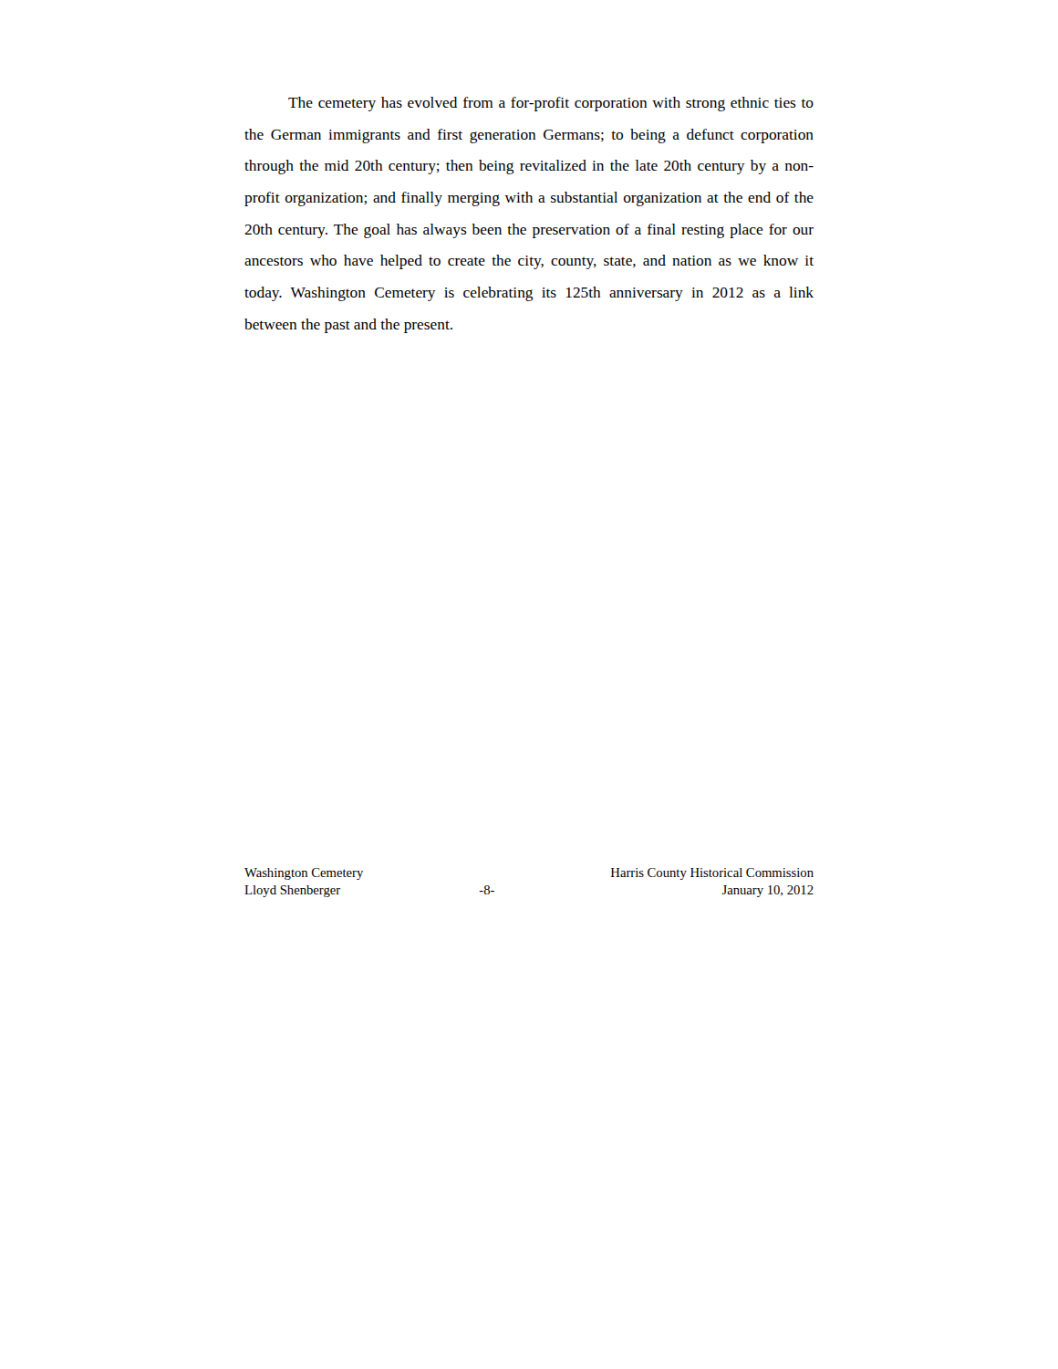The cemetery has evolved from a for-profit corporation with strong ethnic ties to the German immigrants and first generation Germans; to being a defunct corporation through the mid 20th century; then being revitalized in the late 20th century by a non-profit organization; and finally merging with a substantial organization at the end of the 20th century. The goal has always been the preservation of a final resting place for our ancestors who have helped to create the city, county, state, and nation as we know it today. Washington Cemetery is celebrating its 125th anniversary in 2012 as a link between the past and the present.
Washington Cemetery
Lloyd Shenberger
-8-
Harris County Historical Commission
January 10, 2012